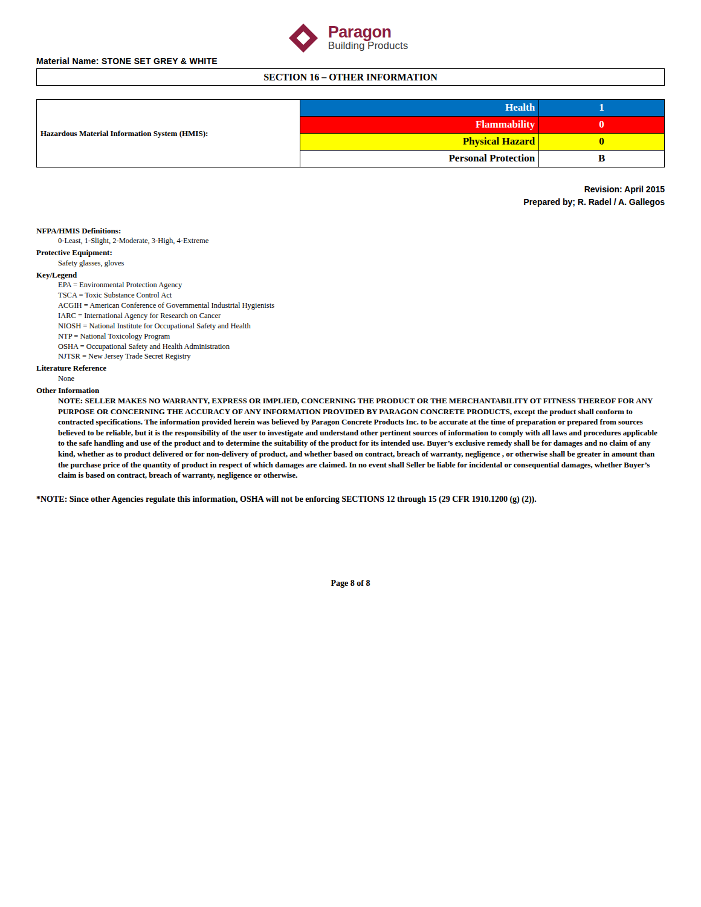Paragon
Building Products
Material Name: STONE SET GREY & WHITE
SECTION 16 – OTHER INFORMATION
| Hazardous Material Information System (HMIS): | Health | 1 |
| Flammability | 0 |
| Physical Hazard | 0 |
| Personal Protection | B |
Revision: April 2015
Prepared by; R. Radel / A. Gallegos
NFPA/HMIS Definitions:
0-Least, 1-Slight, 2-Moderate, 3-High, 4-Extreme
Protective Equipment:
Safety glasses, gloves
Key/Legend
EPA = Environmental Protection Agency
TSCA = Toxic Substance Control Act
ACGIH = American Conference of Governmental Industrial Hygienists
IARC = International Agency for Research on Cancer
NIOSH = National Institute for Occupational Safety and Health
NTP = National Toxicology Program
OSHA = Occupational Safety and Health Administration
NJTSR = New Jersey Trade Secret Registry
Literature Reference
None
Other Information
NOTE: SELLER MAKES NO WARRANTY, EXPRESS OR IMPLIED, CONCERNING THE PRODUCT OR THE MERCHANTABILITY OT FITNESS THEREOF FOR ANY PURPOSE OR CONCERNING THE ACCURACY OF ANY INFORMATION PROVIDED BY PARAGON CONCRETE PRODUCTS, except the product shall conform to contracted specifications. The information provided herein was believed by Paragon Concrete Products Inc. to be accurate at the time of preparation or prepared from sources believed to be reliable, but it is the responsibility of the user to investigate and understand other pertinent sources of information to comply with all laws and procedures applicable to the safe handling and use of the product and to determine the suitability of the product for its intended use. Buyer’s exclusive remedy shall be for damages and no claim of any kind, whether as to product delivered or for non-delivery of product, and whether based on contract, breach of warranty, negligence , or otherwise shall be greater in amount than the purchase price of the quantity of product in respect of which damages are claimed. In no event shall Seller be liable for incidental or consequential damages, whether Buyer’s claim is based on contract, breach of warranty, negligence or otherwise.
*NOTE: Since other Agencies regulate this information, OSHA will not be enforcing SECTIONS 12 through 15 (29 CFR 1910.1200 (g) (2)).
Page 8 of 8